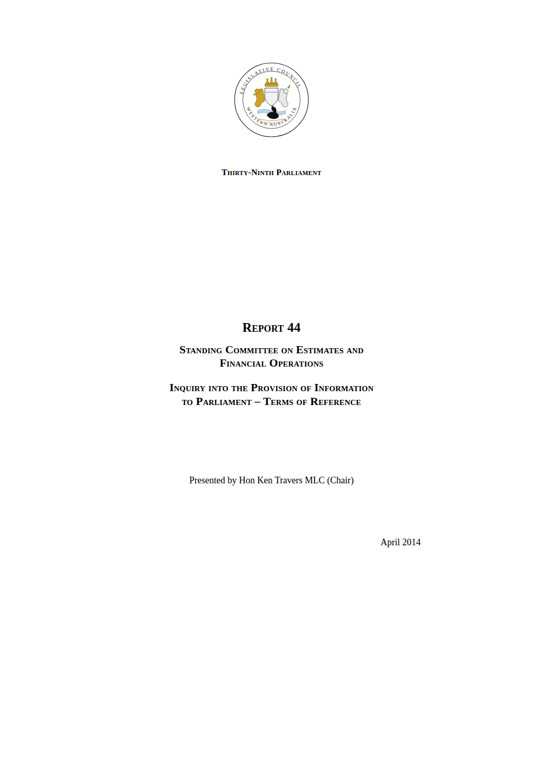LEGISLATIVE COUNCIL WESTERN AUSTRALIA
Thirty-Ninth Parliament
Report 44
Standing Committee on Estimates and
Financial Operations
Inquiry into the Provision of Information
to Parliament – Terms of Reference
Presented by Hon Ken Travers MLC (Chair)
April 2014